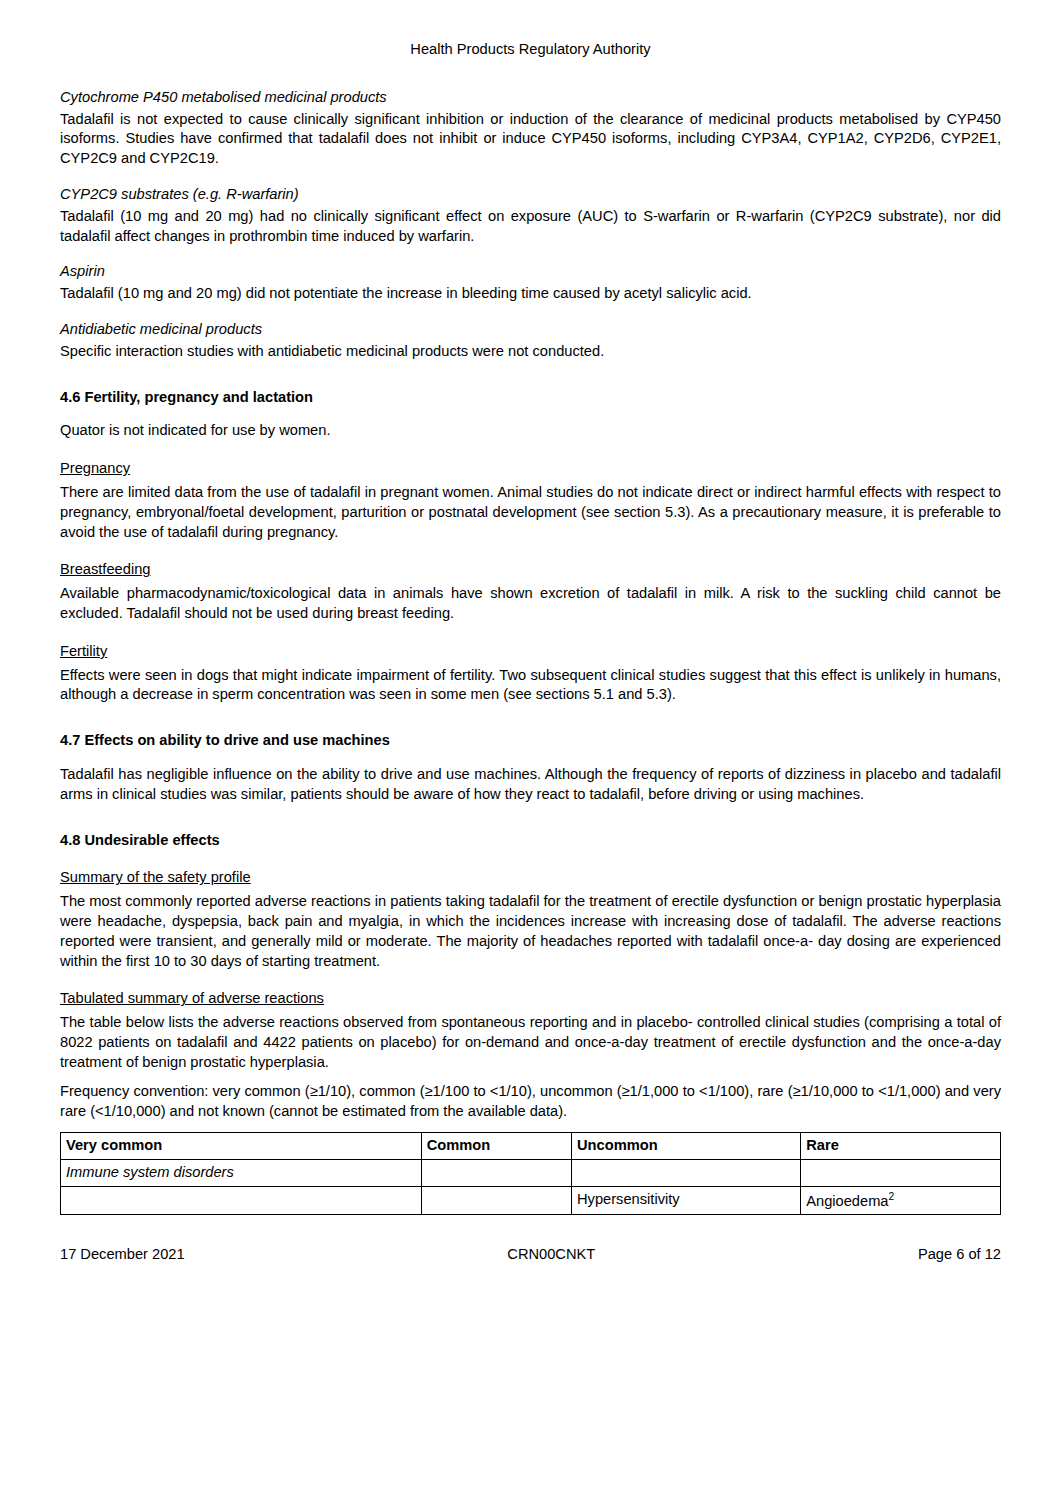Health Products Regulatory Authority
Cytochrome P450 metabolised medicinal products
Tadalafil is not expected to cause clinically significant inhibition or induction of the clearance of medicinal products metabolised by CYP450 isoforms. Studies have confirmed that tadalafil does not inhibit or induce CYP450 isoforms, including CYP3A4, CYP1A2, CYP2D6, CYP2E1, CYP2C9 and CYP2C19.
CYP2C9 substrates (e.g. R-warfarin)
Tadalafil (10 mg and 20 mg) had no clinically significant effect on exposure (AUC) to S-warfarin or R-warfarin (CYP2C9 substrate), nor did tadalafil affect changes in prothrombin time induced by warfarin.
Aspirin
Tadalafil (10 mg and 20 mg) did not potentiate the increase in bleeding time caused by acetyl salicylic acid.
Antidiabetic medicinal products
Specific interaction studies with antidiabetic medicinal products were not conducted.
4.6 Fertility, pregnancy and lactation
Quator is not indicated for use by women.
Pregnancy
There are limited data from the use of tadalafil in pregnant women. Animal studies do not indicate direct or indirect harmful effects with respect to pregnancy, embryonal/foetal development, parturition or postnatal development (see section 5.3). As a precautionary measure, it is preferable to avoid the use of tadalafil during pregnancy.
Breastfeeding
Available pharmacodynamic/toxicological data in animals have shown excretion of tadalafil in milk. A risk to the suckling child cannot be excluded. Tadalafil should not be used during breast feeding.
Fertility
Effects were seen in dogs that might indicate impairment of fertility. Two subsequent clinical studies suggest that this effect is unlikely in humans, although a decrease in sperm concentration was seen in some men (see sections 5.1 and 5.3).
4.7 Effects on ability to drive and use machines
Tadalafil has negligible influence on the ability to drive and use machines. Although the frequency of reports of dizziness in placebo and tadalafil arms in clinical studies was similar, patients should be aware of how they react to tadalafil, before driving or using machines.
4.8 Undesirable effects
Summary of the safety profile
The most commonly reported adverse reactions in patients taking tadalafil for the treatment of erectile dysfunction or benign prostatic hyperplasia were headache, dyspepsia, back pain and myalgia, in which the incidences increase with increasing dose of tadalafil. The adverse reactions reported were transient, and generally mild or moderate. The majority of headaches reported with tadalafil once-a- day dosing are experienced within the first 10 to 30 days of starting treatment.
Tabulated summary of adverse reactions
The table below lists the adverse reactions observed from spontaneous reporting and in placebo- controlled clinical studies (comprising a total of 8022 patients on tadalafil and 4422 patients on placebo) for on-demand and once-a-day treatment of erectile dysfunction and the once-a-day treatment of benign prostatic hyperplasia.
Frequency convention: very common (≥1/10), common (≥1/100 to <1/10), uncommon (≥1/1,000 to <1/100), rare (≥1/10,000 to <1/1,000) and very rare (<1/10,000) and not known (cannot be estimated from the available data).
| Very common | Common | Uncommon | Rare |
| --- | --- | --- | --- |
| Immune system disorders | | | |
| | | Hypersensitivity | Angioedema 2 |
17 December 2021 CRN00CNKT Page 6 of 12